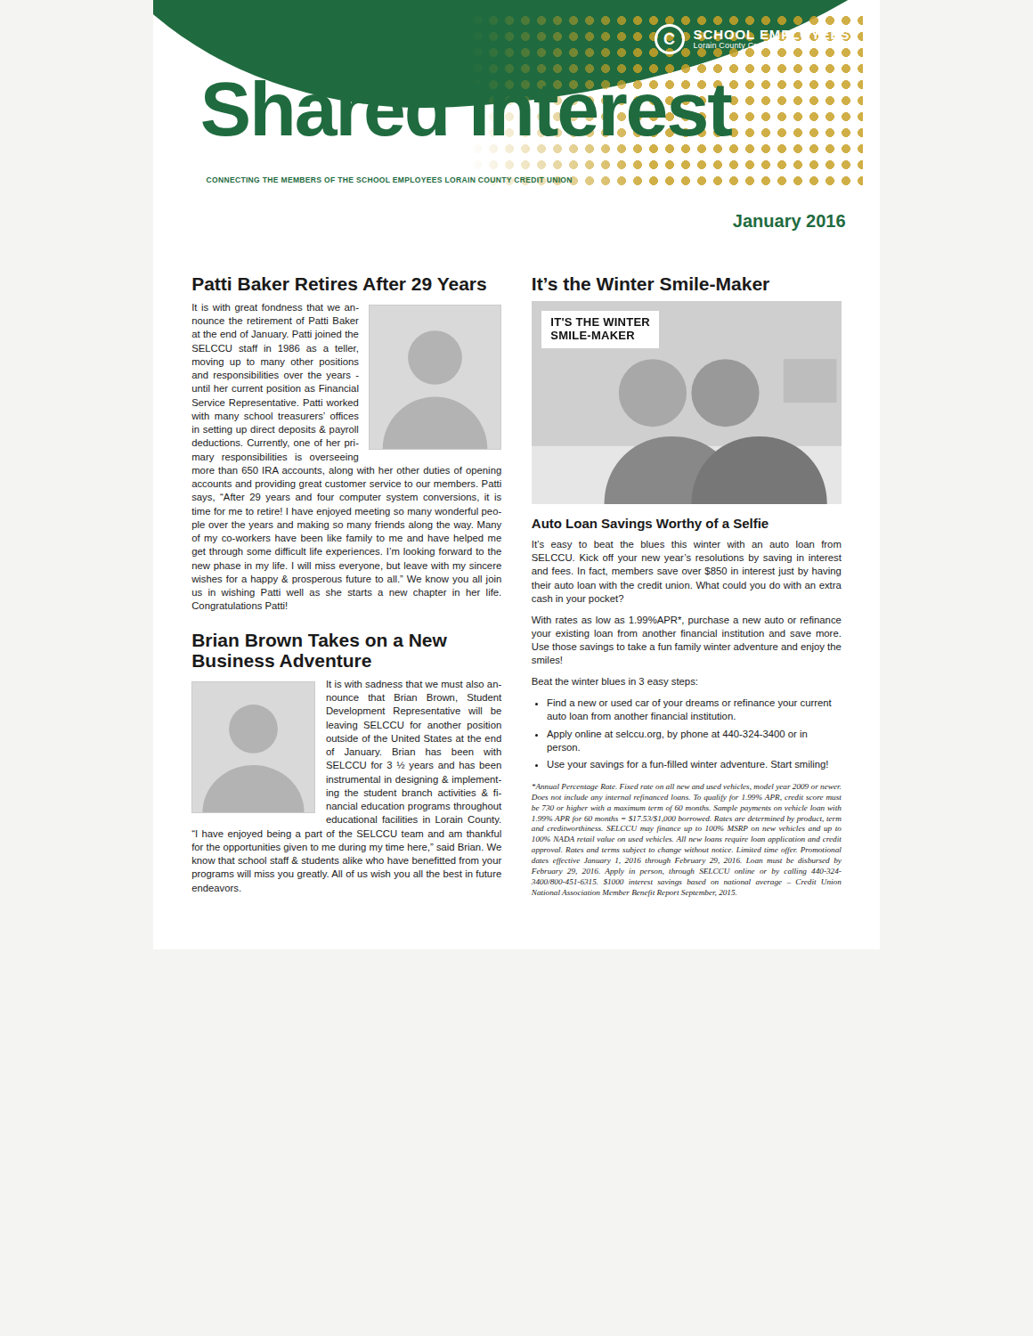C
SCHOOL EMPLOYEES
Lorain County Credit Union, Inc.
Shared Interest
CONNECTING THE MEMBERS OF THE SCHOOL EMPLOYEES LORAIN COUNTY CREDIT UNION
January 2016
Patti Baker Retires After 29 Years
It is with great fondness that we announce the retirement of Patti Baker at the end of January. Patti joined the SELCCU staff in 1986 as a teller, moving up to many other positions and responsibilities over the years - until her current position as Financial Service Representative. Patti worked with many school treasurers’ offices in setting up direct deposits & payroll deductions. Currently, one of her primary responsibilities is overseeing more than 650 IRA accounts, along with her other duties of opening accounts and providing great customer service to our members. Patti says, “After 29 years and four computer system conversions, it is time for me to retire! I have enjoyed meeting so many wonderful people over the years and making so many friends along the way. Many of my co-workers have been like family to me and have helped me get through some difficult life experiences. I’m looking forward to the new phase in my life. I will miss everyone, but leave with my sincere wishes for a happy & prosperous future to all.” We know you all join us in wishing Patti well as she starts a new chapter in her life. Congratulations Patti!
Brian Brown Takes on a New Business Adventure
It is with sadness that we must also announce that Brian Brown, Student Development Representative will be leaving SELCCU for another position outside of the United States at the end of January. Brian has been with SELCCU for 3 ½ years and has been instrumental in designing & implementing the student branch activities & financial education programs throughout educational facilities in Lorain County. “I have enjoyed being a part of the SELCCU team and am thankful for the opportunities given to me during my time here,” said Brian. We know that school staff & students alike who have benefitted from your programs will miss you greatly. All of us wish you all the best in future endeavors.
It’s the Winter Smile-Maker
IT'S THE WINTER
SMILE-MAKER
Auto Loan Savings Worthy of a Selfie
It’s easy to beat the blues this winter with an auto loan from SELCCU. Kick off your new year’s resolutions by saving in interest and fees. In fact, members save over $850 in interest just by having their auto loan with the credit union. What could you do with an extra cash in your pocket?
With rates as low as 1.99%APR*, purchase a new auto or refinance your existing loan from another financial institution and save more. Use those savings to take a fun family winter adventure and enjoy the smiles!
Beat the winter blues in 3 easy steps:
Find a new or used car of your dreams or refinance your current auto loan from another financial institution.
Apply online at selccu.org, by phone at 440-324-3400 or in person.
Use your savings for a fun-filled winter adventure. Start smiling!
*Annual Percentage Rate. Fixed rate on all new and used vehicles, model year 2009 or newer. Does not include any internal refinanced loans. To qualify for 1.99% APR, credit score must be 730 or higher with a maximum term of 60 months. Sample payments on vehicle loan with 1.99% APR for 60 months = $17.53/$1,000 borrowed. Rates are determined by product, term and creditworthiness. SELCCU may finance up to 100% MSRP on new vehicles and up to 100% NADA retail value on used vehicles. All new loans require loan application and credit approval. Rates and terms subject to change without notice. Limited time offer. Promotional dates effective January 1, 2016 through February 29, 2016. Loan must be disbursed by February 29, 2016. Apply in person, through SELCCU online or by calling 440-324-3400/800-451-6315. $1000 interest savings based on national average – Credit Union National Association Member Benefit Report September, 2015.